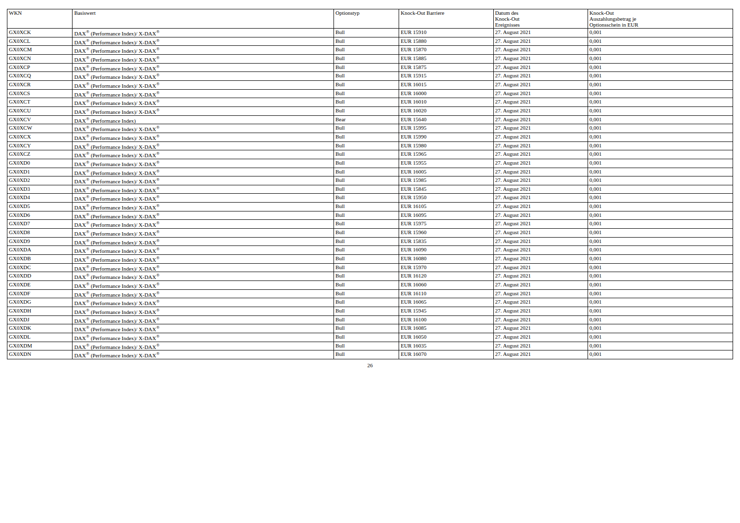| WKN | Basiswert | Optionstyp | Knock-Out Barriere | Datum des Knock-Out Ereignisses | Knock-Out Auszahlungsbetrag je Optionsschein in EUR |
| --- | --- | --- | --- | --- | --- |
| GX0XCK | DAX ® (Performance Index)/ X-DAX ® | Bull | EUR 15910 | 27. August 2021 | 0,001 |
| GX0XCL | DAX ® (Performance Index)/ X-DAX ® | Bull | EUR 15880 | 27. August 2021 | 0,001 |
| GX0XCM | DAX ® (Performance Index)/ X-DAX ® | Bull | EUR 15870 | 27. August 2021 | 0,001 |
| GX0XCN | DAX ® (Performance Index)/ X-DAX ® | Bull | EUR 15885 | 27. August 2021 | 0,001 |
| GX0XCP | DAX ® (Performance Index)/ X-DAX ® | Bull | EUR 15875 | 27. August 2021 | 0,001 |
| GX0XCQ | DAX ® (Performance Index)/ X-DAX ® | Bull | EUR 15915 | 27. August 2021 | 0,001 |
| GX0XCR | DAX ® (Performance Index)/ X-DAX ® | Bull | EUR 16015 | 27. August 2021 | 0,001 |
| GX0XCS | DAX ® (Performance Index)/ X-DAX ® | Bull | EUR 16000 | 27. August 2021 | 0,001 |
| GX0XCT | DAX ® (Performance Index)/ X-DAX ® | Bull | EUR 16010 | 27. August 2021 | 0,001 |
| GX0XCU | DAX ® (Performance Index)/ X-DAX ® | Bull | EUR 16020 | 27. August 2021 | 0,001 |
| GX0XCV | DAX ® (Performance Index) | Bear | EUR 15640 | 27. August 2021 | 0,001 |
| GX0XCW | DAX ® (Performance Index)/ X-DAX ® | Bull | EUR 15995 | 27. August 2021 | 0,001 |
| GX0XCX | DAX ® (Performance Index)/ X-DAX ® | Bull | EUR 15990 | 27. August 2021 | 0,001 |
| GX0XCY | DAX ® (Performance Index)/ X-DAX ® | Bull | EUR 15980 | 27. August 2021 | 0,001 |
| GX0XCZ | DAX ® (Performance Index)/ X-DAX ® | Bull | EUR 15965 | 27. August 2021 | 0,001 |
| GX0XD0 | DAX ® (Performance Index)/ X-DAX ® | Bull | EUR 15955 | 27. August 2021 | 0,001 |
| GX0XD1 | DAX ® (Performance Index)/ X-DAX ® | Bull | EUR 16005 | 27. August 2021 | 0,001 |
| GX0XD2 | DAX ® (Performance Index)/ X-DAX ® | Bull | EUR 15985 | 27. August 2021 | 0,001 |
| GX0XD3 | DAX ® (Performance Index)/ X-DAX ® | Bull | EUR 15845 | 27. August 2021 | 0,001 |
| GX0XD4 | DAX ® (Performance Index)/ X-DAX ® | Bull | EUR 15950 | 27. August 2021 | 0,001 |
| GX0XD5 | DAX ® (Performance Index)/ X-DAX ® | Bull | EUR 16105 | 27. August 2021 | 0,001 |
| GX0XD6 | DAX ® (Performance Index)/ X-DAX ® | Bull | EUR 16095 | 27. August 2021 | 0,001 |
| GX0XD7 | DAX ® (Performance Index)/ X-DAX ® | Bull | EUR 15975 | 27. August 2021 | 0,001 |
| GX0XD8 | DAX ® (Performance Index)/ X-DAX ® | Bull | EUR 15960 | 27. August 2021 | 0,001 |
| GX0XD9 | DAX ® (Performance Index)/ X-DAX ® | Bull | EUR 15835 | 27. August 2021 | 0,001 |
| GX0XDA | DAX ® (Performance Index)/ X-DAX ® | Bull | EUR 16090 | 27. August 2021 | 0,001 |
| GX0XDB | DAX ® (Performance Index)/ X-DAX ® | Bull | EUR 16080 | 27. August 2021 | 0,001 |
| GX0XDC | DAX ® (Performance Index)/ X-DAX ® | Bull | EUR 15970 | 27. August 2021 | 0,001 |
| GX0XDD | DAX ® (Performance Index)/ X-DAX ® | Bull | EUR 16120 | 27. August 2021 | 0,001 |
| GX0XDE | DAX ® (Performance Index)/ X-DAX ® | Bull | EUR 16060 | 27. August 2021 | 0,001 |
| GX0XDF | DAX ® (Performance Index)/ X-DAX ® | Bull | EUR 16110 | 27. August 2021 | 0,001 |
| GX0XDG | DAX ® (Performance Index)/ X-DAX ® | Bull | EUR 16065 | 27. August 2021 | 0,001 |
| GX0XDH | DAX ® (Performance Index)/ X-DAX ® | Bull | EUR 15945 | 27. August 2021 | 0,001 |
| GX0XDJ | DAX ® (Performance Index)/ X-DAX ® | Bull | EUR 16100 | 27. August 2021 | 0,001 |
| GX0XDK | DAX ® (Performance Index)/ X-DAX ® | Bull | EUR 16085 | 27. August 2021 | 0,001 |
| GX0XDL | DAX ® (Performance Index)/ X-DAX ® | Bull | EUR 16050 | 27. August 2021 | 0,001 |
| GX0XDM | DAX ® (Performance Index)/ X-DAX ® | Bull | EUR 16035 | 27. August 2021 | 0,001 |
| GX0XDN | DAX ® (Performance Index)/ X-DAX ® | Bull | EUR 16070 | 27. August 2021 | 0,001 |
26